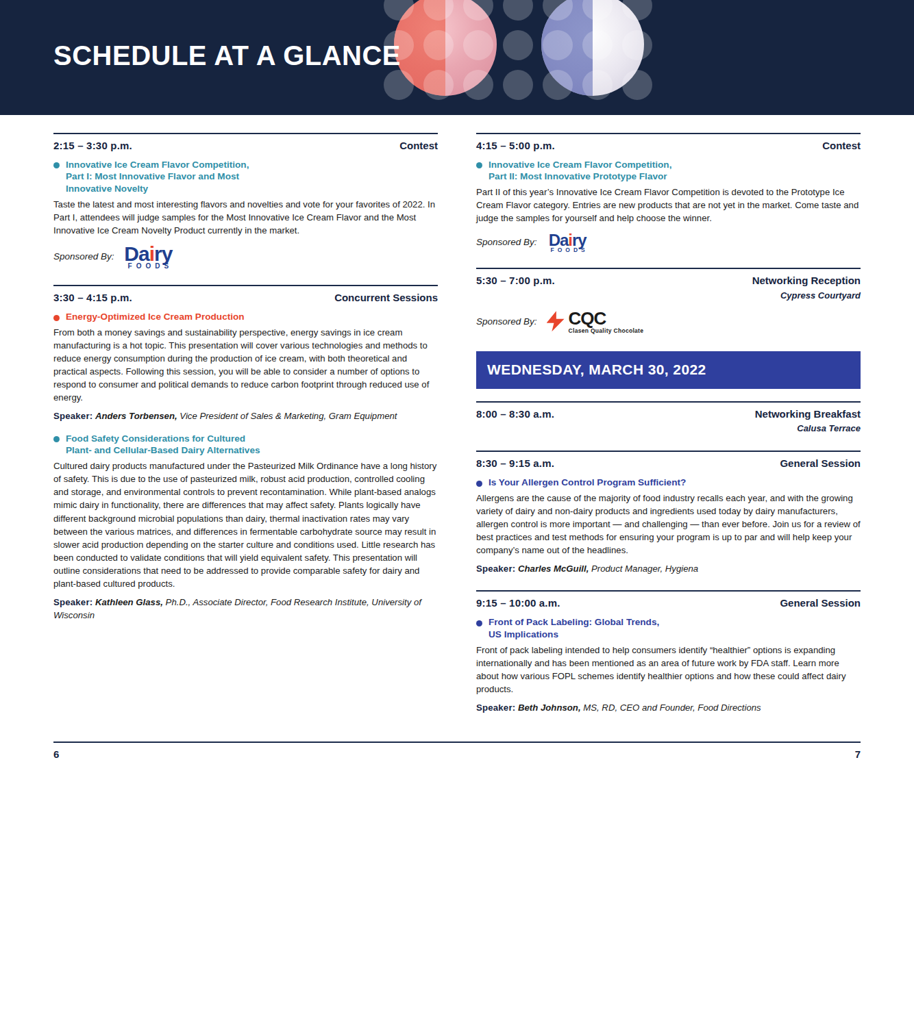SCHEDULE AT A GLANCE
2:15 – 3:30 p.m. Contest
Innovative Ice Cream Flavor Competition,
Part I: Most Innovative Flavor and Most
Innovative Novelty
Taste the latest and most interesting flavors and novelties and vote for your favorites of 2022. In Part I, attendees will judge samples for the Most Innovative Ice Cream Flavor and the Most Innovative Ice Cream Novelty Product currently in the market.
Sponsored By: Dairy FOODS
3:30 – 4:15 p.m. Concurrent Sessions
Energy-Optimized Ice Cream Production
From both a money savings and sustainability perspective, energy savings in ice cream manufacturing is a hot topic. This presentation will cover various technologies and methods to reduce energy consumption during the production of ice cream, with both theoretical and practical aspects. Following this session, you will be able to consider a number of options to respond to consumer and political demands to reduce carbon footprint through reduced use of energy.
Speaker: Anders Torbensen, Vice President of Sales & Marketing, Gram Equipment
Food Safety Considerations for Cultured
Plant- and Cellular-Based Dairy Alternatives
Cultured dairy products manufactured under the Pasteurized Milk Ordinance have a long history of safety. This is due to the use of pasteurized milk, robust acid production, controlled cooling and storage, and environmental controls to prevent recontamination. While plant-based analogs mimic dairy in functionality, there are differences that may affect safety. Plants logically have different background microbial populations than dairy, thermal inactivation rates may vary between the various matrices, and differences in fermentable carbohydrate source may result in slower acid production depending on the starter culture and conditions used. Little research has been conducted to validate conditions that will yield equivalent safety. This presentation will outline considerations that need to be addressed to provide comparable safety for dairy and plant-based cultured products.
Speaker: Kathleen Glass, Ph.D., Associate Director, Food Research Institute, University of Wisconsin
4:15 – 5:00 p.m. Contest
Innovative Ice Cream Flavor Competition,
Part II: Most Innovative Prototype Flavor
Part II of this year’s Innovative Ice Cream Flavor Competition is devoted to the Prototype Ice Cream Flavor category. Entries are new products that are not yet in the market. Come taste and judge the samples for yourself and help choose the winner.
Sponsored By: Dairy FOODS
5:30 – 7:00 p.m. Networking Reception
Cypress Courtyard
Sponsored By: CQC Clasen Quality Chocolate
WEDNESDAY, MARCH 30, 2022
8:00 – 8:30 a.m. Networking Breakfast
Calusa Terrace
8:30 – 9:15 a.m. General Session
Is Your Allergen Control Program Sufficient?
Allergens are the cause of the majority of food industry recalls each year, and with the growing variety of dairy and non-dairy products and ingredients used today by dairy manufacturers, allergen control is more important — and challenging — than ever before. Join us for a review of best practices and test methods for ensuring your program is up to par and will help keep your company’s name out of the headlines.
Speaker: Charles McGuill, Product Manager, Hygiena
9:15 – 10:00 a.m. General Session
Front of Pack Labeling: Global Trends,
US Implications
Front of pack labeling intended to help consumers identify “healthier” options is expanding internationally and has been mentioned as an area of future work by FDA staff. Learn more about how various FOPL schemes identify healthier options and how these could affect dairy products.
Speaker: Beth Johnson, MS, RD, CEO and Founder, Food Directions
6 7